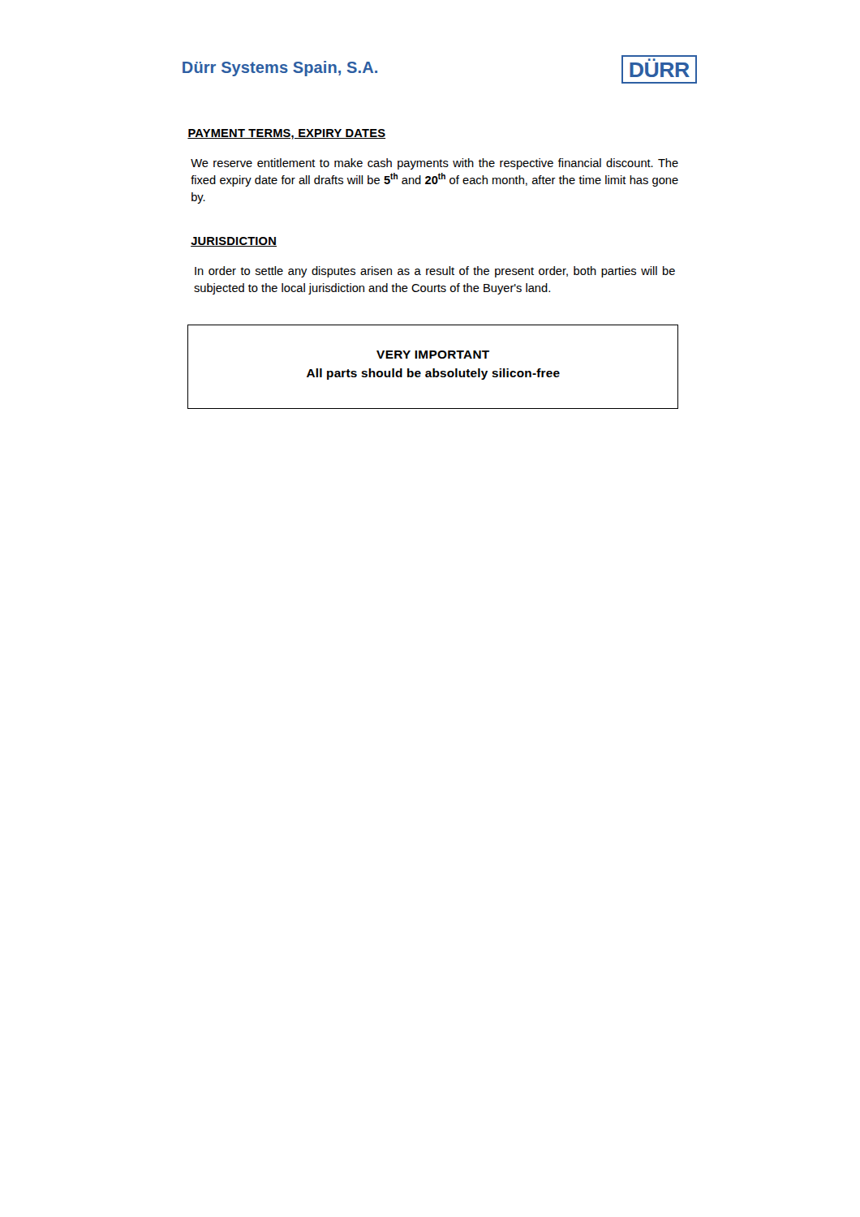Dürr Systems Spain, S.A.
DÜRR
PAYMENT TERMS, EXPIRY DATES
We reserve entitlement to make cash payments with the respective financial discount. The fixed expiry date for all drafts will be 5th and 20th of each month, after the time limit has gone by.
JURISDICTION
In order to settle any disputes arisen as a result of the present order, both parties will be subjected to the local jurisdiction and the Courts of the Buyer's land.
VERY IMPORTANT
All parts should be absolutely silicon-free